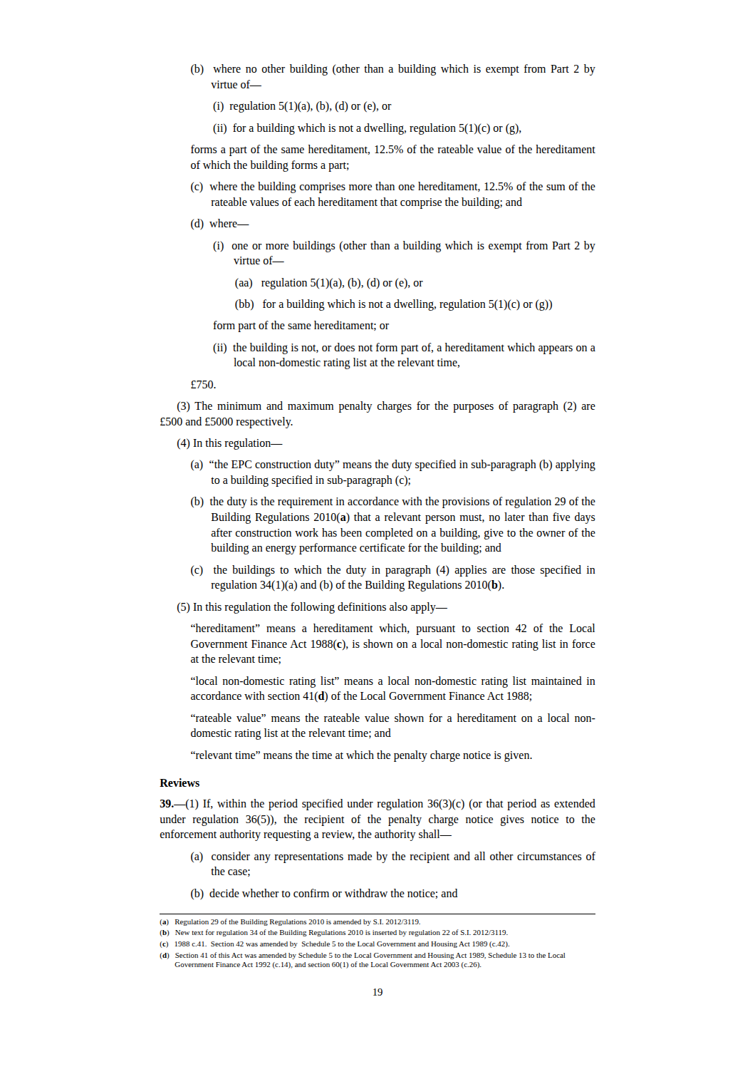(b) where no other building (other than a building which is exempt from Part 2 by virtue of—
(i) regulation 5(1)(a), (b), (d) or (e), or
(ii) for a building which is not a dwelling, regulation 5(1)(c) or (g),
forms a part of the same hereditament, 12.5% of the rateable value of the hereditament of which the building forms a part;
(c) where the building comprises more than one hereditament, 12.5% of the sum of the rateable values of each hereditament that comprise the building; and
(d) where—
(i) one or more buildings (other than a building which is exempt from Part 2 by virtue of—
(aa) regulation 5(1)(a), (b), (d) or (e), or
(bb) for a building which is not a dwelling, regulation 5(1)(c) or (g))
form part of the same hereditament; or
(ii) the building is not, or does not form part of, a hereditament which appears on a local non-domestic rating list at the relevant time,
£750.
(3) The minimum and maximum penalty charges for the purposes of paragraph (2) are £500 and £5000 respectively.
(4) In this regulation—
(a) “the EPC construction duty” means the duty specified in sub-paragraph (b) applying to a building specified in sub-paragraph (c);
(b) the duty is the requirement in accordance with the provisions of regulation 29 of the Building Regulations 2010(a) that a relevant person must, no later than five days after construction work has been completed on a building, give to the owner of the building an energy performance certificate for the building; and
(c) the buildings to which the duty in paragraph (4) applies are those specified in regulation 34(1)(a) and (b) of the Building Regulations 2010(b).
(5) In this regulation the following definitions also apply—
“hereditament” means a hereditament which, pursuant to section 42 of the Local Government Finance Act 1988(c), is shown on a local non-domestic rating list in force at the relevant time;
“local non-domestic rating list” means a local non-domestic rating list maintained in accordance with section 41(d) of the Local Government Finance Act 1988;
“rateable value” means the rateable value shown for a hereditament on a local non-domestic rating list at the relevant time; and
“relevant time” means the time at which the penalty charge notice is given.
Reviews
39.—(1) If, within the period specified under regulation 36(3)(c) (or that period as extended under regulation 36(5)), the recipient of the penalty charge notice gives notice to the enforcement authority requesting a review, the authority shall—
(a) consider any representations made by the recipient and all other circumstances of the case;
(b) decide whether to confirm or withdraw the notice; and
(a) Regulation 29 of the Building Regulations 2010 is amended by S.I. 2012/3119.
(b) New text for regulation 34 of the Building Regulations 2010 is inserted by regulation 22 of S.I. 2012/3119.
(c) 1988 c.41. Section 42 was amended by Schedule 5 to the Local Government and Housing Act 1989 (c.42).
(d) Section 41 of this Act was amended by Schedule 5 to the Local Government and Housing Act 1989, Schedule 13 to the Local Government Finance Act 1992 (c.14), and section 60(1) of the Local Government Act 2003 (c.26).
19